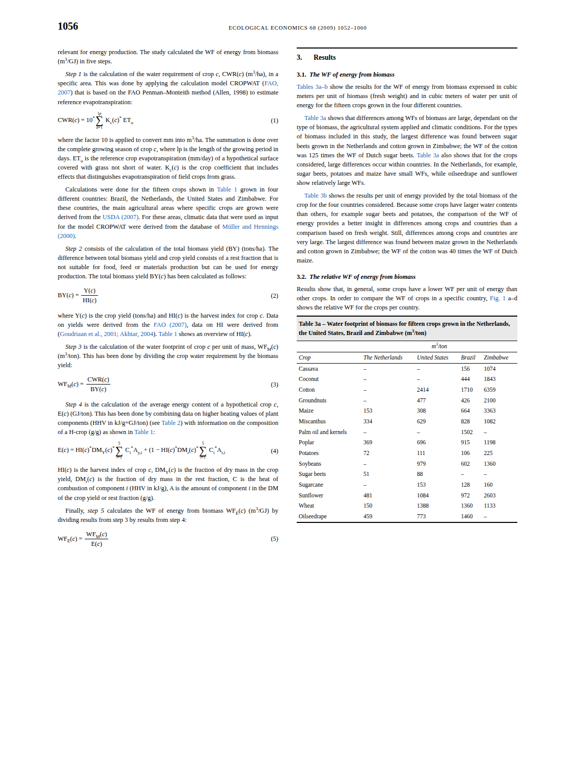1056
Ecological Economics 68 (2009) 1052–1060
relevant for energy production. The study calculated the WF of energy from biomass (m3/GJ) in five steps.
Step 1 is the calculation of the water requirement of crop c, CWR(c) (m3/ha), in a specific area. This was done by applying the calculation model CROPWAT (FAO, 2007) that is based on the FAO Penman–Monteith method (Allen, 1998) to estimate reference evapotranspiration:
CWR(c) = 10*1p∑d=1 Kc(c)* ETo
(1)
where the factor 10 is applied to convert mm into m3/ha. The summation is done over the complete growing season of crop c, where lp is the length of the growing period in days. ETo is the reference crop evapotranspiration (mm/day) of a hypothetical surface covered with grass not short of water. Kc(c) is the crop coefficient that includes effects that distinguishes evapotranspiration of field crops from grass.
Calculations were done for the fifteen crops shown in Table 1 grown in four different countries: Brazil, the Netherlands, the United States and Zimbabwe. For these countries, the main agricultural areas where specific crops are grown were derived from the USDA (2007). For these areas, climatic data that were used as input for the model CROPWAT were derived from the database of Müller and Hennings (2000).
Step 2 consists of the calculation of the total biomass yield (BY) (tons/ha). The difference between total biomass yield and crop yield consists of a rest fraction that is not suitable for food, feed or materials production but can be used for energy production. The total biomass yield BY(c) has been calculated as follows:
BY(c) = Y(c) HI(c)
(2)
where Y(c) is the crop yield (tons/ha) and HI(c) is the harvest index for crop c. Data on yields were derived from the FAO (2007), data on HI were derived from (Goudriaan et al., 2001; Akhtar, 2004). Table 1 shows an overview of HI(c).
Step 3 is the calculation of the water footprint of crop c per unit of mass, WFM(c) (m3/ton). This has been done by dividing the crop water requirement by the biomass yield:
WFM(c) = CWR(c) BY(c)
(3)
Step 4 is the calculation of the average energy content of a hypothetical crop c, E(c) (GJ/ton). This has been done by combining data on higher heating values of plant components (HHV in kJ/g=GJ/ton) (see Table 2) with information on the composition of a H-crop (g/g) as shown in Table 1:
E(c) = HI(c)*DMY(c)*5∑i=1 Ci*Ay,i + (1 − HI(c)*DMr(c)*5∑i=1 Ci*Ar,i
(4)
HI(c) is the harvest index of crop c, DMY(c) is the fraction of dry mass in the crop yield, DMr(c) is the fraction of dry mass in the rest fraction, C is the heat of combustion of component i (HHV in kJ/g), A is the amount of component i in the DM of the crop yield or rest fraction (g/g).
Finally, step 5 calculates the WF of energy from biomass WFE(c) (m3/GJ) by dividing results from step 3 by results from step 4:
WFE(c) = WFM(c) E(c)
(5)
3. Results
3.1. The WF of energy from biomass
Tables 3a–b show the results for the WF of energy from biomass expressed in cubic meters per unit of biomass (fresh weight) and in cubic meters of water per unit of energy for the fifteen crops grown in the four different countries.
Table 3a shows that differences among WFs of biomass are large, dependant on the type of biomass, the agricultural system applied and climatic conditions. For the types of biomass included in this study, the largest difference was found between sugar beets grown in the Netherlands and cotton grown in Zimbabwe; the WF of the cotton was 125 times the WF of Dutch sugar beets. Table 3a also shows that for the crops considered, large differences occur within countries. In the Netherlands, for example, sugar beets, potatoes and maize have small WFs, while oilseedrape and sunflower show relatively large WFs.
Table 3b shows the results per unit of energy provided by the total biomass of the crop for the four countries considered. Because some crops have larger water contents than others, for example sugar beets and potatoes, the comparison of the WF of energy provides a better insight in differences among crops and countries than a comparison based on fresh weight. Still, differences among crops and countries are very large. The largest difference was found between maize grown in the Netherlands and cotton grown in Zimbabwe; the WF of the cotton was 40 times the WF of Dutch maize.
3.2. The relative WF of energy from biomass
Results show that, in general, some crops have a lower WF per unit of energy than other crops. In order to compare the WF of crops in a specific country, Fig. 1 a–d shows the relative WF for the crops per country.
Table 3a – Water footprint of biomass for fifteen crops grown in the Netherlands, the United States, Brazil and Zimbabwe (m 3 /ton)
| | m 3 /ton |
| --- | --- |
| Crop | The Netherlands | United States | Brazil | Zimbabwe |
| Cassava | – | – | 156 | 1074 |
| Coconut | – | – | 444 | 1843 |
| Cotton | – | 2414 | 1710 | 6359 |
| Groundnuts | – | 477 | 426 | 2100 |
| Maize | 153 | 308 | 664 | 3363 |
| Miscanthus | 334 | 629 | 828 | 1082 |
| Palm oil and kernels | – | – | 1502 | – |
| Poplar | 369 | 696 | 915 | 1198 |
| Potatoes | 72 | 111 | 106 | 225 |
| Soybeans | – | 979 | 602 | 1360 |
| Sugar beets | 51 | 88 | – | – |
| Sugarcane | – | 153 | 128 | 160 |
| Sunflower | 481 | 1084 | 972 | 2603 |
| Wheat | 150 | 1388 | 1360 | 1133 |
| Oilseedrape | 459 | 773 | 1460 | – |